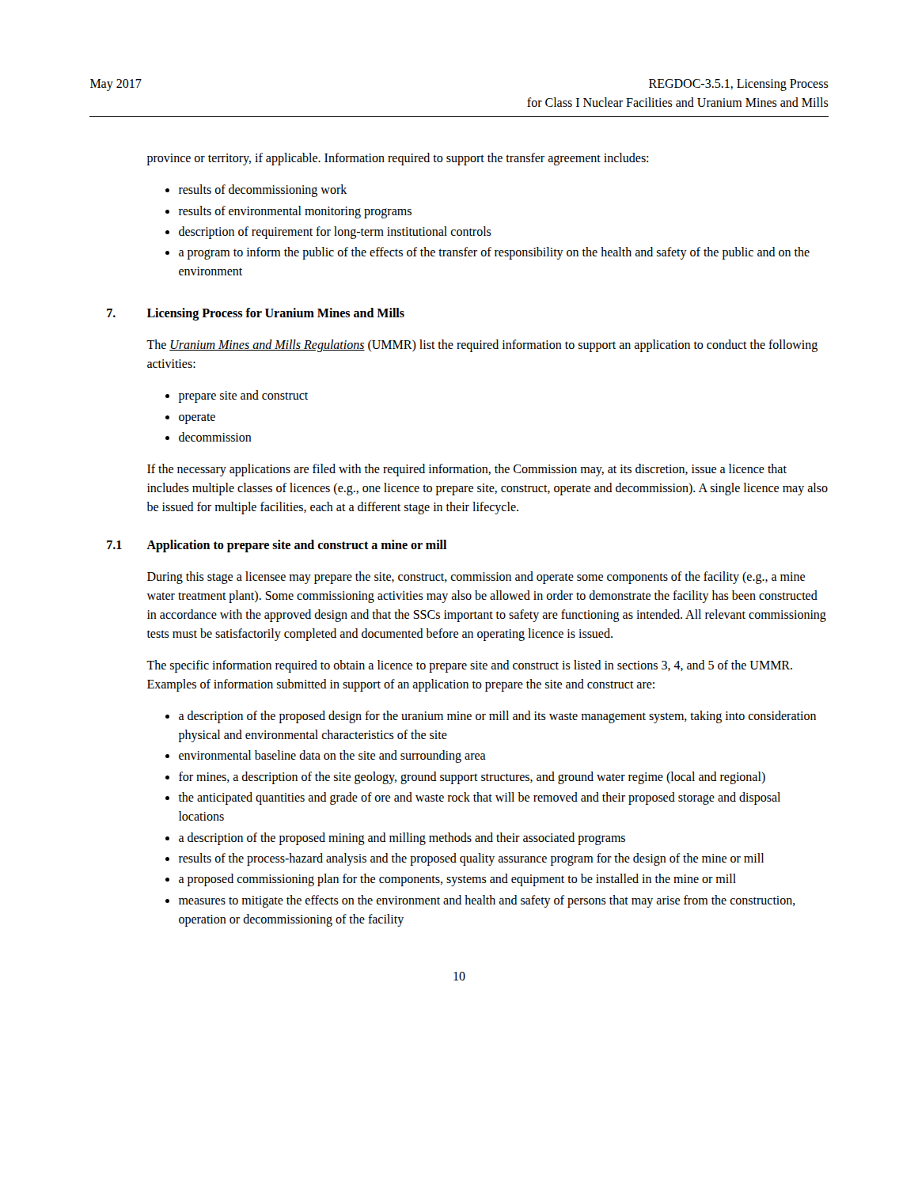May 2017
REGDOC-3.5.1, Licensing Process
for Class I Nuclear Facilities and Uranium Mines and Mills
province or territory, if applicable. Information required to support the transfer agreement includes:
results of decommissioning work
results of environmental monitoring programs
description of requirement for long-term institutional controls
a program to inform the public of the effects of the transfer of responsibility on the health and safety of the public and on the environment
7. Licensing Process for Uranium Mines and Mills
The Uranium Mines and Mills Regulations (UMMR) list the required information to support an application to conduct the following activities:
prepare site and construct
operate
decommission
If the necessary applications are filed with the required information, the Commission may, at its discretion, issue a licence that includes multiple classes of licences (e.g., one licence to prepare site, construct, operate and decommission). A single licence may also be issued for multiple facilities, each at a different stage in their lifecycle.
7.1 Application to prepare site and construct a mine or mill
During this stage a licensee may prepare the site, construct, commission and operate some components of the facility (e.g., a mine water treatment plant). Some commissioning activities may also be allowed in order to demonstrate the facility has been constructed in accordance with the approved design and that the SSCs important to safety are functioning as intended. All relevant commissioning tests must be satisfactorily completed and documented before an operating licence is issued.
The specific information required to obtain a licence to prepare site and construct is listed in sections 3, 4, and 5 of the UMMR. Examples of information submitted in support of an application to prepare the site and construct are:
a description of the proposed design for the uranium mine or mill and its waste management system, taking into consideration physical and environmental characteristics of the site
environmental baseline data on the site and surrounding area
for mines, a description of the site geology, ground support structures, and ground water regime (local and regional)
the anticipated quantities and grade of ore and waste rock that will be removed and their proposed storage and disposal locations
a description of the proposed mining and milling methods and their associated programs
results of the process-hazard analysis and the proposed quality assurance program for the design of the mine or mill
a proposed commissioning plan for the components, systems and equipment to be installed in the mine or mill
measures to mitigate the effects on the environment and health and safety of persons that may arise from the construction, operation or decommissioning of the facility
10